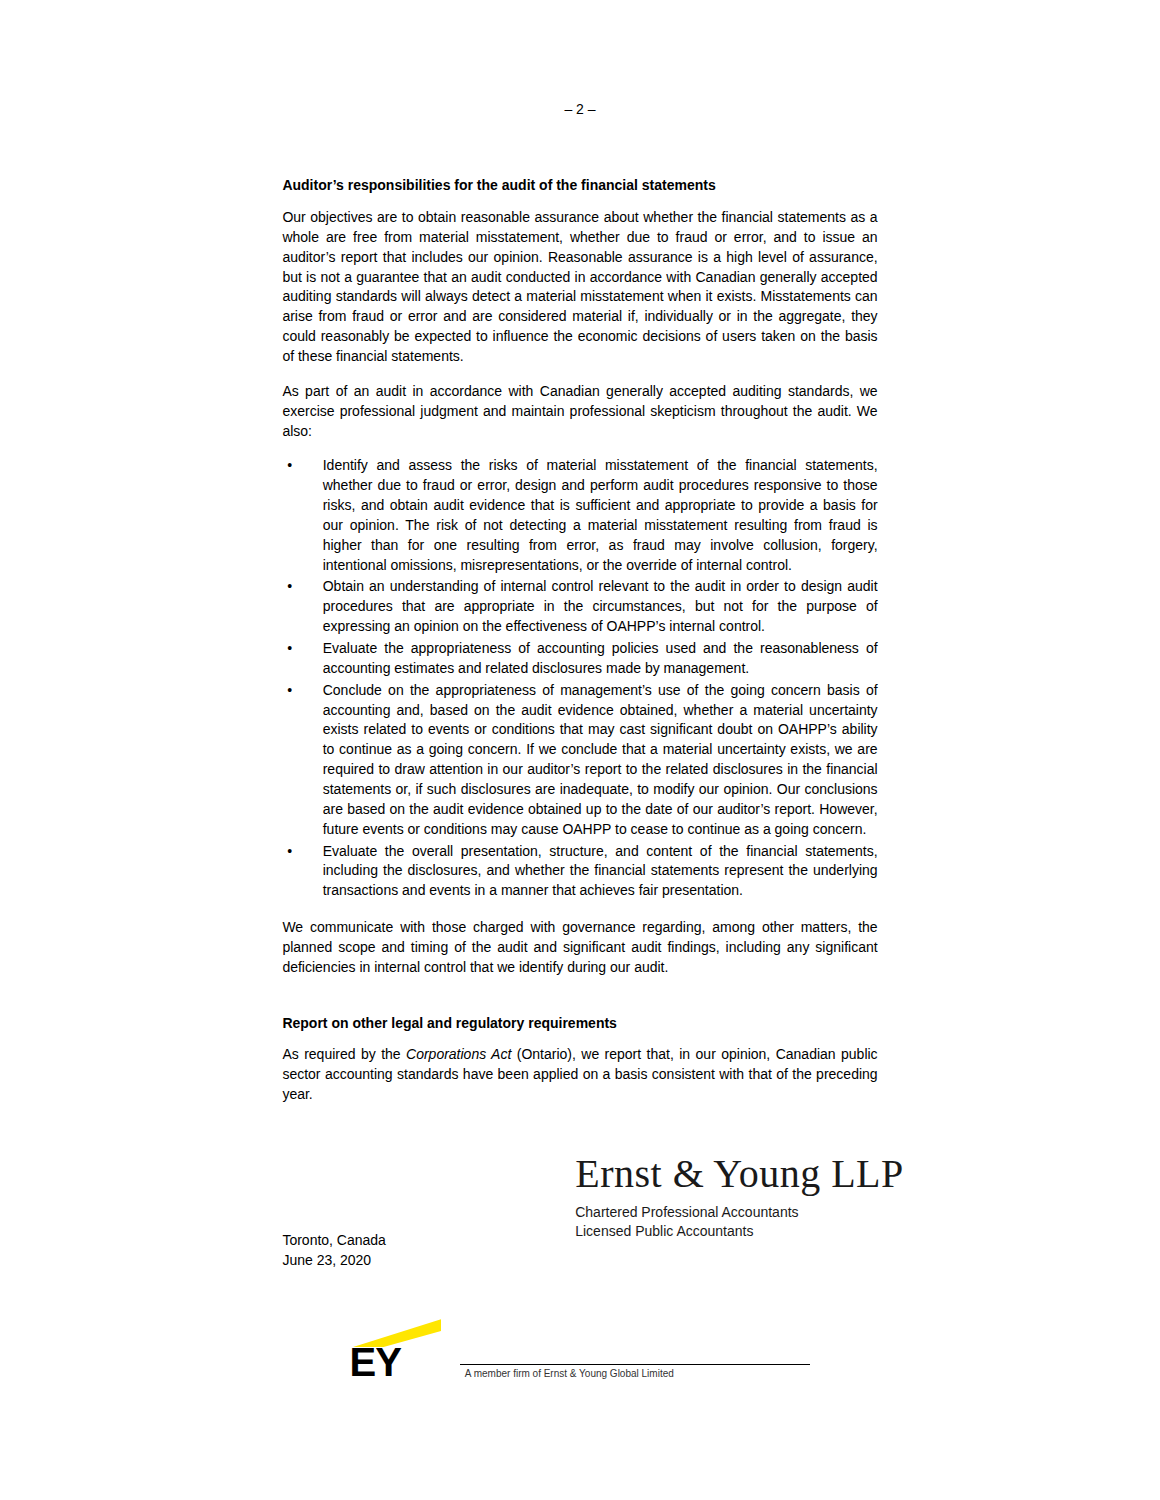– 2 –
Auditor’s responsibilities for the audit of the financial statements
Our objectives are to obtain reasonable assurance about whether the financial statements as a whole are free from material misstatement, whether due to fraud or error, and to issue an auditor’s report that includes our opinion. Reasonable assurance is a high level of assurance, but is not a guarantee that an audit conducted in accordance with Canadian generally accepted auditing standards will always detect a material misstatement when it exists. Misstatements can arise from fraud or error and are considered material if, individually or in the aggregate, they could reasonably be expected to influence the economic decisions of users taken on the basis of these financial statements.
As part of an audit in accordance with Canadian generally accepted auditing standards, we exercise professional judgment and maintain professional skepticism throughout the audit. We also:
Identify and assess the risks of material misstatement of the financial statements, whether due to fraud or error, design and perform audit procedures responsive to those risks, and obtain audit evidence that is sufficient and appropriate to provide a basis for our opinion. The risk of not detecting a material misstatement resulting from fraud is higher than for one resulting from error, as fraud may involve collusion, forgery, intentional omissions, misrepresentations, or the override of internal control.
Obtain an understanding of internal control relevant to the audit in order to design audit procedures that are appropriate in the circumstances, but not for the purpose of expressing an opinion on the effectiveness of OAHPP’s internal control.
Evaluate the appropriateness of accounting policies used and the reasonableness of accounting estimates and related disclosures made by management.
Conclude on the appropriateness of management’s use of the going concern basis of accounting and, based on the audit evidence obtained, whether a material uncertainty exists related to events or conditions that may cast significant doubt on OAHPP’s ability to continue as a going concern. If we conclude that a material uncertainty exists, we are required to draw attention in our auditor’s report to the related disclosures in the financial statements or, if such disclosures are inadequate, to modify our opinion. Our conclusions are based on the audit evidence obtained up to the date of our auditor’s report. However, future events or conditions may cause OAHPP to cease to continue as a going concern.
Evaluate the overall presentation, structure, and content of the financial statements, including the disclosures, and whether the financial statements represent the underlying transactions and events in a manner that achieves fair presentation.
We communicate with those charged with governance regarding, among other matters, the planned scope and timing of the audit and significant audit findings, including any significant deficiencies in internal control that we identify during our audit.
Report on other legal and regulatory requirements
As required by the Corporations Act (Ontario), we report that, in our opinion, Canadian public sector accounting standards have been applied on a basis consistent with that of the preceding year.
Ernst & Young LLP
Chartered Professional Accountants
Licensed Public Accountants
Toronto, Canada
June 23, 2020
EY
A member firm of Ernst & Young Global Limited